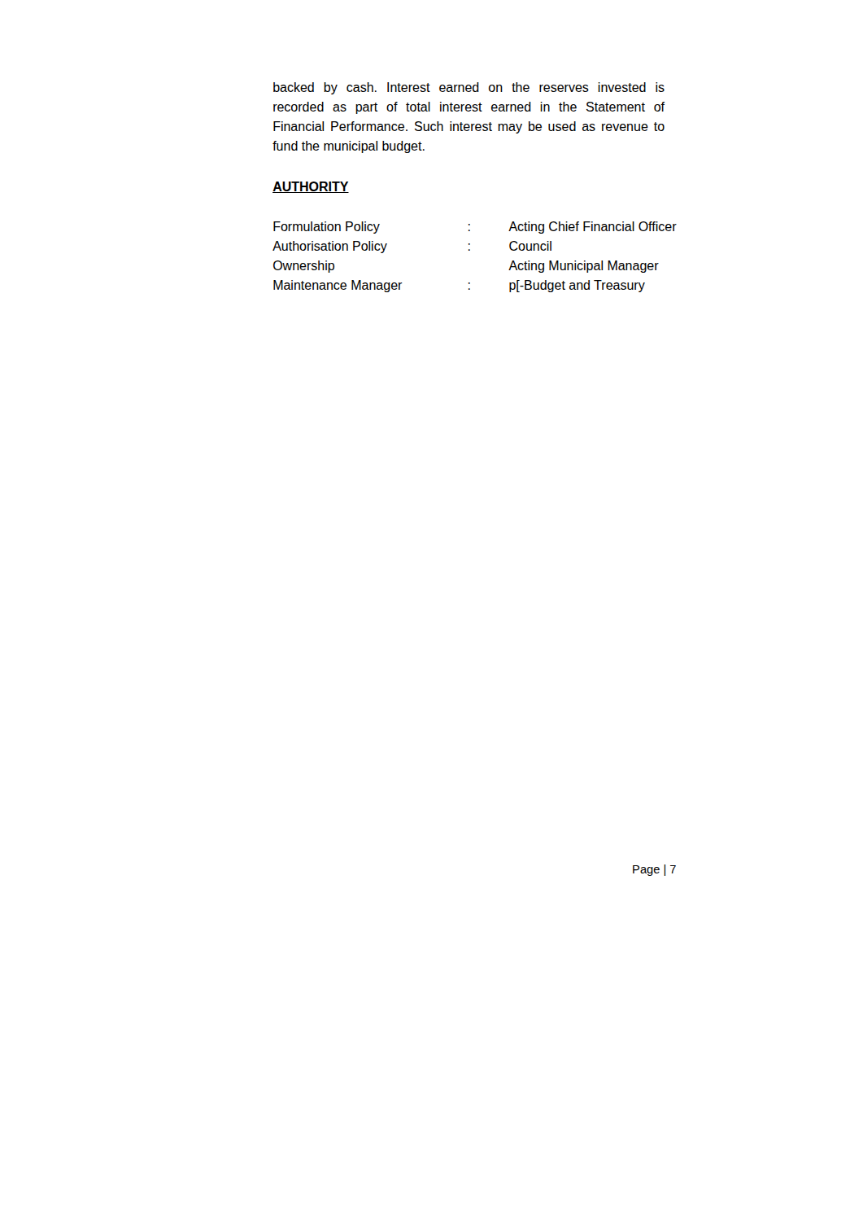backed by cash. Interest earned on the reserves invested is recorded as part of total interest earned in the Statement of Financial Performance. Such interest may be used as revenue to fund the municipal budget.
AUTHORITY
| Formulation Policy | : | Acting Chief Financial Officer |
| Authorisation Policy | : | Council |
| Ownership | | Acting Municipal Manager |
| Maintenance Manager | : | p[-Budget and Treasury |
Page | 7